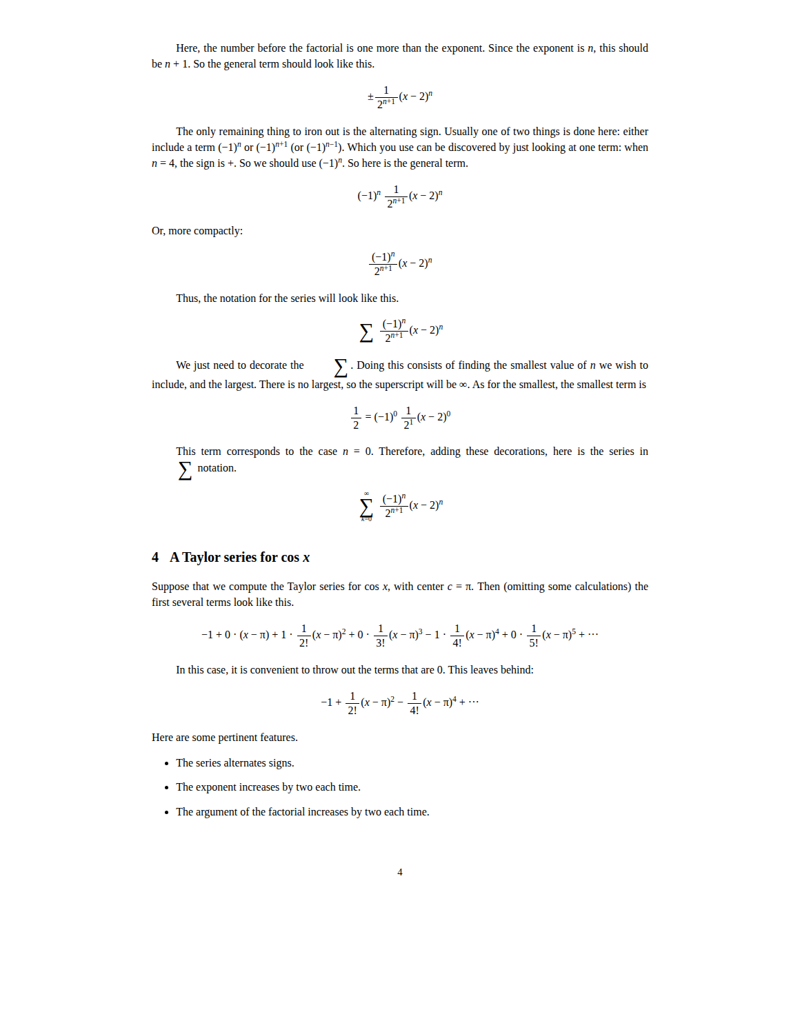Here, the number before the factorial is one more than the exponent. Since the exponent is n, this should be n + 1. So the general term should look like this.
±12n+1(x − 2)n
The only remaining thing to iron out is the alternating sign. Usually one of two things is done here: either include a term (−1)n or (−1)n+1 (or (−1)n−1). Which you use can be discovered by just looking at one term: when n = 4, the sign is +. So we should use (−1)n. So here is the general term.
(−1)n 12n+1(x − 2)n
Or, more compactly:
(−1)n 2n+1(x − 2)n
Thus, the notation for the series will look like this.
∑ (−1)n 2n+1(x − 2)n
We just need to decorate the ∑. Doing this consists of finding the smallest value of n we wish to include, and the largest. There is no largest, so the superscript will be ∞. As for the smallest, the smallest term is
12 = (−1)0 121(x − 2)0
This term corresponds to the case n = 0. Therefore, adding these decorations, here is the series in ∑ notation.
∞∑k=0 (−1)n 2n+1(x − 2)n
4 A Taylor series for cos x
Suppose that we compute the Taylor series for cos x, with center c = π. Then (omitting some calculations) the first several terms look like this.
−1 + 0 · (x − π) + 1 · 12!(x − π)2 + 0 · 13!(x − π)3 − 1 · 14!(x − π)4 + 0 · 15!(x − π)5 + ···
In this case, it is convenient to throw out the terms that are 0. This leaves behind:
−1 + 12!(x − π)2 − 14!(x − π)4 + ···
Here are some pertinent features.
The series alternates signs.
The exponent increases by two each time.
The argument of the factorial increases by two each time.
4